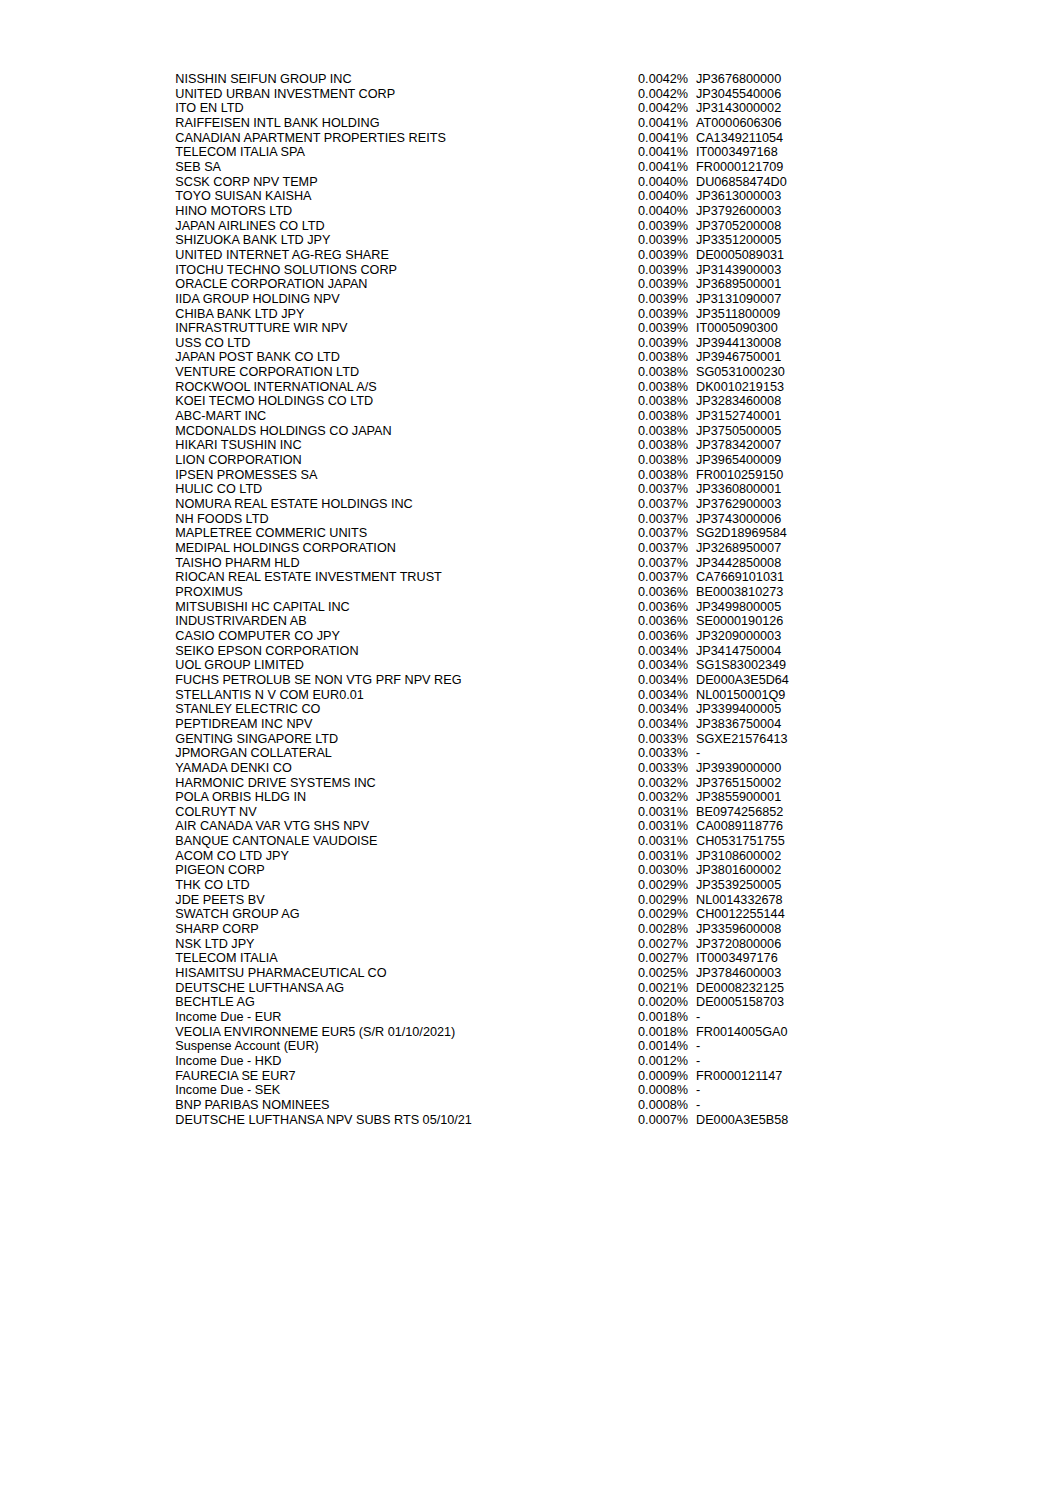| NISSHIN SEIFUN GROUP INC | 0.0042% | JP3676800000 |
| UNITED URBAN INVESTMENT CORP | 0.0042% | JP3045540006 |
| ITO EN LTD | 0.0042% | JP3143000002 |
| RAIFFEISEN INTL BANK HOLDING | 0.0041% | AT0000606306 |
| CANADIAN APARTMENT PROPERTIES REITS | 0.0041% | CA1349211054 |
| TELECOM ITALIA SPA | 0.0041% | IT0003497168 |
| SEB SA | 0.0041% | FR0000121709 |
| SCSK CORP NPV TEMP | 0.0040% | DU06858474D0 |
| TOYO SUISAN KAISHA | 0.0040% | JP3613000003 |
| HINO MOTORS LTD | 0.0040% | JP3792600003 |
| JAPAN AIRLINES CO LTD | 0.0039% | JP3705200008 |
| SHIZUOKA BANK LTD JPY | 0.0039% | JP3351200005 |
| UNITED INTERNET AG-REG SHARE | 0.0039% | DE0005089031 |
| ITOCHU TECHNO SOLUTIONS CORP | 0.0039% | JP3143900003 |
| ORACLE CORPORATION JAPAN | 0.0039% | JP3689500001 |
| IIDA GROUP HOLDING NPV | 0.0039% | JP3131090007 |
| CHIBA BANK LTD JPY | 0.0039% | JP3511800009 |
| INFRASTRUTTURE WIR NPV | 0.0039% | IT0005090300 |
| USS CO LTD | 0.0039% | JP3944130008 |
| JAPAN POST BANK CO LTD | 0.0038% | JP3946750001 |
| VENTURE CORPORATION LTD | 0.0038% | SG0531000230 |
| ROCKWOOL INTERNATIONAL A/S | 0.0038% | DK0010219153 |
| KOEI TECMO HOLDINGS CO LTD | 0.0038% | JP3283460008 |
| ABC-MART INC | 0.0038% | JP3152740001 |
| MCDONALDS HOLDINGS CO JAPAN | 0.0038% | JP3750500005 |
| HIKARI TSUSHIN INC | 0.0038% | JP3783420007 |
| LION CORPORATION | 0.0038% | JP3965400009 |
| IPSEN PROMESSES SA | 0.0038% | FR0010259150 |
| HULIC CO LTD | 0.0037% | JP3360800001 |
| NOMURA REAL ESTATE HOLDINGS INC | 0.0037% | JP3762900003 |
| NH FOODS LTD | 0.0037% | JP3743000006 |
| MAPLETREE COMMERIC UNITS | 0.0037% | SG2D18969584 |
| MEDIPAL HOLDINGS CORPORATION | 0.0037% | JP3268950007 |
| TAISHO PHARM HLD | 0.0037% | JP3442850008 |
| RIOCAN REAL ESTATE INVESTMENT TRUST | 0.0037% | CA7669101031 |
| PROXIMUS | 0.0036% | BE0003810273 |
| MITSUBISHI HC CAPITAL INC | 0.0036% | JP3499800005 |
| INDUSTRIVARDEN AB | 0.0036% | SE0000190126 |
| CASIO COMPUTER CO JPY | 0.0036% | JP3209000003 |
| SEIKO EPSON CORPORATION | 0.0034% | JP3414750004 |
| UOL GROUP LIMITED | 0.0034% | SG1S83002349 |
| FUCHS PETROLUB SE NON VTG PRF NPV REG | 0.0034% | DE000A3E5D64 |
| STELLANTIS N V COM EUR0.01 | 0.0034% | NL00150001Q9 |
| STANLEY ELECTRIC CO | 0.0034% | JP3399400005 |
| PEPTIDREAM INC NPV | 0.0034% | JP3836750004 |
| GENTING SINGAPORE LTD | 0.0033% | SGXE21576413 |
| JPMORGAN COLLATERAL | 0.0033% | - |
| YAMADA DENKI CO | 0.0033% | JP3939000000 |
| HARMONIC DRIVE SYSTEMS INC | 0.0032% | JP3765150002 |
| POLA ORBIS HLDG IN | 0.0032% | JP3855900001 |
| COLRUYT NV | 0.0031% | BE0974256852 |
| AIR CANADA VAR VTG SHS NPV | 0.0031% | CA0089118776 |
| BANQUE CANTONALE VAUDOISE | 0.0031% | CH0531751755 |
| ACOM CO LTD JPY | 0.0031% | JP3108600002 |
| PIGEON CORP | 0.0030% | JP3801600002 |
| THK CO LTD | 0.0029% | JP3539250005 |
| JDE PEETS BV | 0.0029% | NL0014332678 |
| SWATCH GROUP AG | 0.0029% | CH0012255144 |
| SHARP CORP | 0.0028% | JP3359600008 |
| NSK LTD JPY | 0.0027% | JP3720800006 |
| TELECOM ITALIA | 0.0027% | IT0003497176 |
| HISAMITSU PHARMACEUTICAL CO | 0.0025% | JP3784600003 |
| DEUTSCHE LUFTHANSA AG | 0.0021% | DE0008232125 |
| BECHTLE AG | 0.0020% | DE0005158703 |
| Income Due - EUR | 0.0018% | - |
| VEOLIA ENVIRONNEME EUR5 (S/R 01/10/2021) | 0.0018% | FR0014005GA0 |
| Suspense Account (EUR) | 0.0014% | - |
| Income Due - HKD | 0.0012% | - |
| FAURECIA SE EUR7 | 0.0009% | FR0000121147 |
| Income Due - SEK | 0.0008% | - |
| BNP PARIBAS NOMINEES | 0.0008% | - |
| DEUTSCHE LUFTHANSA NPV SUBS RTS 05/10/21 | 0.0007% | DE000A3E5B58 |